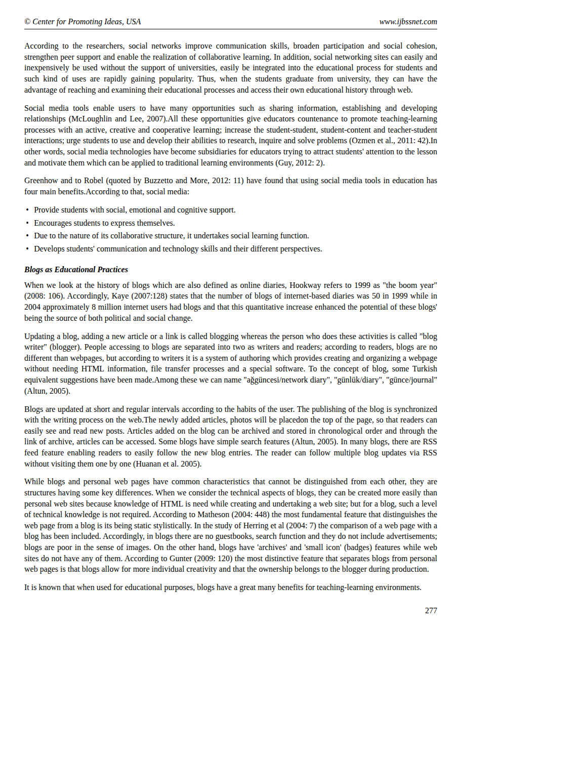© Center for Promoting Ideas, USA www.ijbssnet.com
According to the researchers, social networks improve communication skills, broaden participation and social cohesion, strengthen peer support and enable the realization of collaborative learning. In addition, social networking sites can easily and inexpensively be used without the support of universities, easily be integrated into the educational process for students and such kind of uses are rapidly gaining popularity. Thus, when the students graduate from university, they can have the advantage of reaching and examining their educational processes and access their own educational history through web.
Social media tools enable users to have many opportunities such as sharing information, establishing and developing relationships (McLoughlin and Lee, 2007).All these opportunities give educators countenance to promote teaching-learning processes with an active, creative and cooperative learning; increase the student-student, student-content and teacher-student interactions; urge students to use and develop their abilities to research, inquire and solve problems (Ozmen et al., 2011: 42).In other words, social media technologies have become subsidiaries for educators trying to attract students' attention to the lesson and motivate them which can be applied to traditional learning environments (Guy, 2012: 2).
Greenhow and to Robel (quoted by Buzzetto and More, 2012: 11) have found that using social media tools in education has four main benefits.According to that, social media:
Provide students with social, emotional and cognitive support.
Encourages students to express themselves.
Due to the nature of its collaborative structure, it undertakes social learning function.
Develops students' communication and technology skills and their different perspectives.
Blogs as Educational Practices
When we look at the history of blogs which are also defined as online diaries, Hookway refers to 1999 as "the boom year" (2008: 106). Accordingly, Kaye (2007:128) states that the number of blogs of internet-based diaries was 50 in 1999 while in 2004 approximately 8 million internet users had blogs and that this quantitative increase enhanced the potential of these blogs' being the source of both political and social change.
Updating a blog, adding a new article or a link is called blogging whereas the person who does these activities is called "blog writer" (blogger). People accessing to blogs are separated into two as writers and readers; according to readers, blogs are no different than webpages, but according to writers it is a system of authoring which provides creating and organizing a webpage without needing HTML information, file transfer processes and a special software. To the concept of blog, some Turkish equivalent suggestions have been made.Among these we can name "ağgüncesi/network diary", "günlük/diary", "günce/journal" (Altun, 2005).
Blogs are updated at short and regular intervals according to the habits of the user. The publishing of the blog is synchronized with the writing process on the web.The newly added articles, photos will be placedon the top of the page, so that readers can easily see and read new posts. Articles added on the blog can be archived and stored in chronological order and through the link of archive, articles can be accessed. Some blogs have simple search features (Altun, 2005). In many blogs, there are RSS feed feature enabling readers to easily follow the new blog entries. The reader can follow multiple blog updates via RSS without visiting them one by one (Huanan et al. 2005).
While blogs and personal web pages have common characteristics that cannot be distinguished from each other, they are structures having some key differences. When we consider the technical aspects of blogs, they can be created more easily than personal web sites because knowledge of HTML is need while creating and undertaking a web site; but for a blog, such a level of technical knowledge is not required. According to Matheson (2004: 448) the most fundamental feature that distinguishes the web page from a blog is its being static stylistically. In the study of Herring et al (2004: 7) the comparison of a web page with a blog has been included. Accordingly, in blogs there are no guestbooks, search function and they do not include advertisements; blogs are poor in the sense of images. On the other hand, blogs have 'archives' and 'small icon' (badges) features while web sites do not have any of them. According to Gunter (2009: 120) the most distinctive feature that separates blogs from personal web pages is that blogs allow for more individual creativity and that the ownership belongs to the blogger during production.
It is known that when used for educational purposes, blogs have a great many benefits for teaching-learning environments.
277